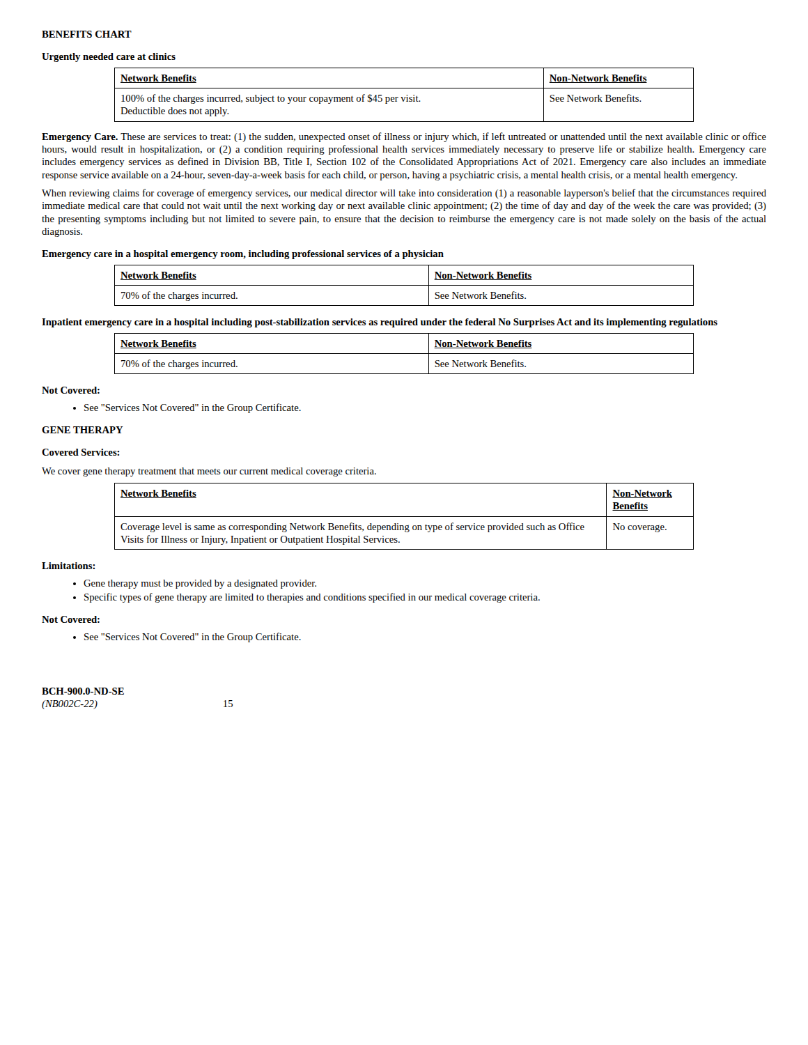BENEFITS CHART
Urgently needed care at clinics
| Network Benefits | Non-Network Benefits |
| --- | --- |
| 100% of the charges incurred, subject to your copayment of $45 per visit. Deductible does not apply. | See Network Benefits. |
Emergency Care. These are services to treat: (1) the sudden, unexpected onset of illness or injury which, if left untreated or unattended until the next available clinic or office hours, would result in hospitalization, or (2) a condition requiring professional health services immediately necessary to preserve life or stabilize health. Emergency care includes emergency services as defined in Division BB, Title I, Section 102 of the Consolidated Appropriations Act of 2021. Emergency care also includes an immediate response service available on a 24-hour, seven-day-a-week basis for each child, or person, having a psychiatric crisis, a mental health crisis, or a mental health emergency.
When reviewing claims for coverage of emergency services, our medical director will take into consideration (1) a reasonable layperson's belief that the circumstances required immediate medical care that could not wait until the next working day or next available clinic appointment; (2) the time of day and day of the week the care was provided; (3) the presenting symptoms including but not limited to severe pain, to ensure that the decision to reimburse the emergency care is not made solely on the basis of the actual diagnosis.
Emergency care in a hospital emergency room, including professional services of a physician
| Network Benefits | Non-Network Benefits |
| --- | --- |
| 70% of the charges incurred. | See Network Benefits. |
Inpatient emergency care in a hospital including post-stabilization services as required under the federal No Surprises Act and its implementing regulations
| Network Benefits | Non-Network Benefits |
| --- | --- |
| 70% of the charges incurred. | See Network Benefits. |
Not Covered:
See "Services Not Covered" in the Group Certificate.
GENE THERAPY
Covered Services:
We cover gene therapy treatment that meets our current medical coverage criteria.
| Network Benefits | Non-Network Benefits |
| --- | --- |
| Coverage level is same as corresponding Network Benefits, depending on type of service provided such as Office Visits for Illness or Injury, Inpatient or Outpatient Hospital Services. | No coverage. |
Limitations:
Gene therapy must be provided by a designated provider.
Specific types of gene therapy are limited to therapies and conditions specified in our medical coverage criteria.
Not Covered:
See "Services Not Covered" in the Group Certificate.
BCH-900.0-ND-SE
(NB002C-22) 15